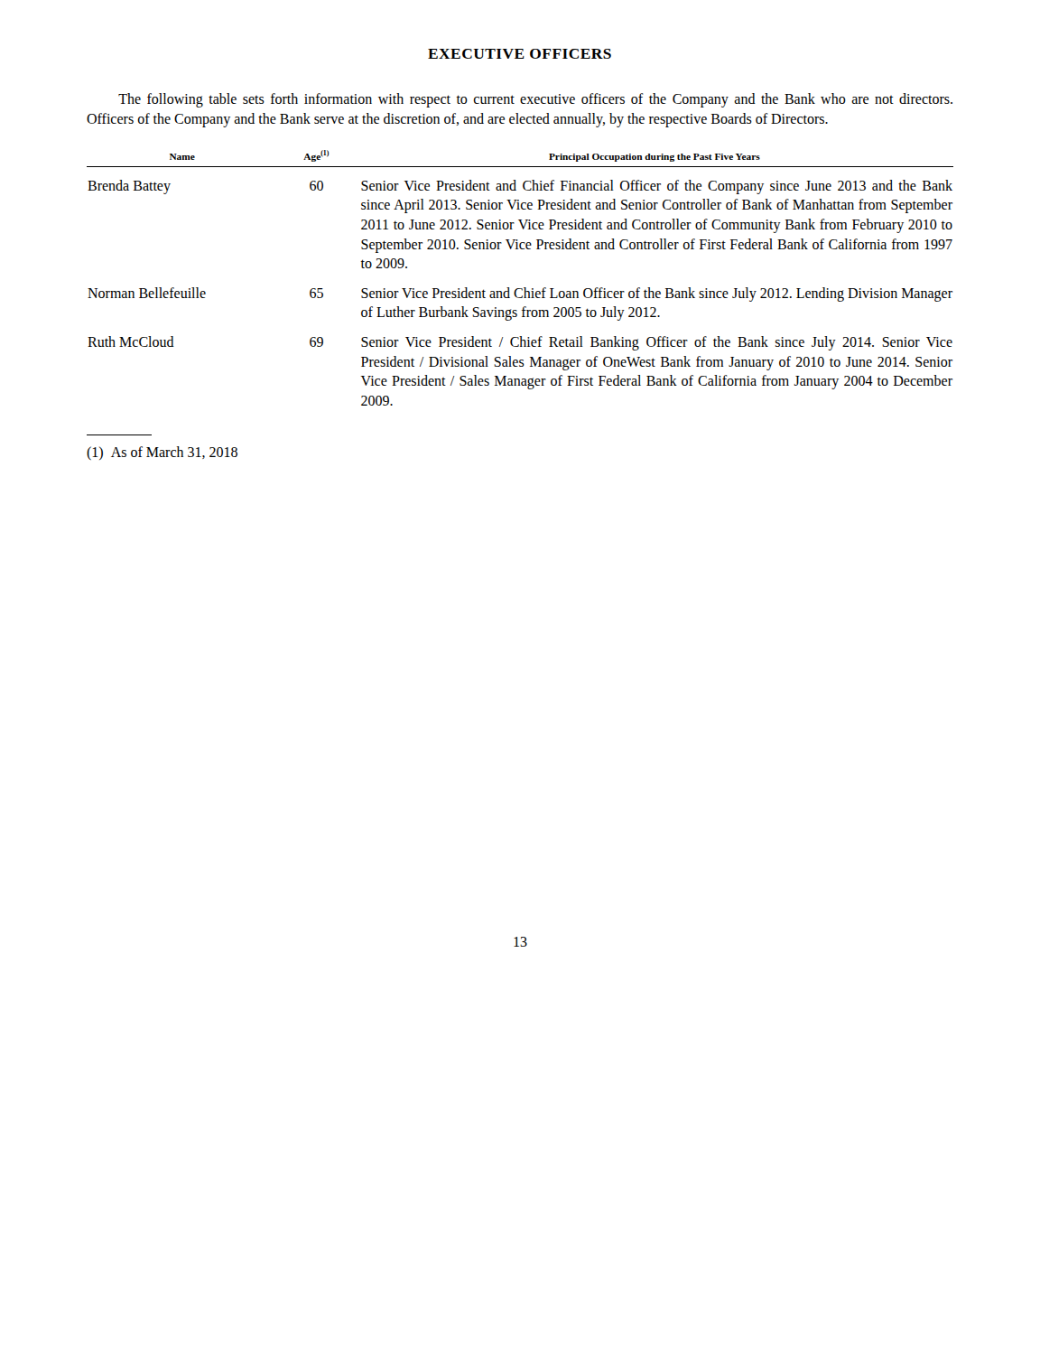EXECUTIVE OFFICERS
The following table sets forth information with respect to current executive officers of the Company and the Bank who are not directors. Officers of the Company and the Bank serve at the discretion of, and are elected annually, by the respective Boards of Directors.
| Name | Age (1) | Principal Occupation during the Past Five Years |
| --- | --- | --- |
| Brenda Battey | 60 | Senior Vice President and Chief Financial Officer of the Company since June 2013 and the Bank since April 2013. Senior Vice President and Senior Controller of Bank of Manhattan from September 2011 to June 2012. Senior Vice President and Controller of Community Bank from February 2010 to September 2010. Senior Vice President and Controller of First Federal Bank of California from 1997 to 2009. |
| Norman Bellefeuille | 65 | Senior Vice President and Chief Loan Officer of the Bank since July 2012. Lending Division Manager of Luther Burbank Savings from 2005 to July 2012. |
| Ruth McCloud | 69 | Senior Vice President / Chief Retail Banking Officer of the Bank since July 2014. Senior Vice President / Divisional Sales Manager of OneWest Bank from January of 2010 to June 2014. Senior Vice President / Sales Manager of First Federal Bank of California from January 2004 to December 2009. |
(1) As of March 31, 2018
13